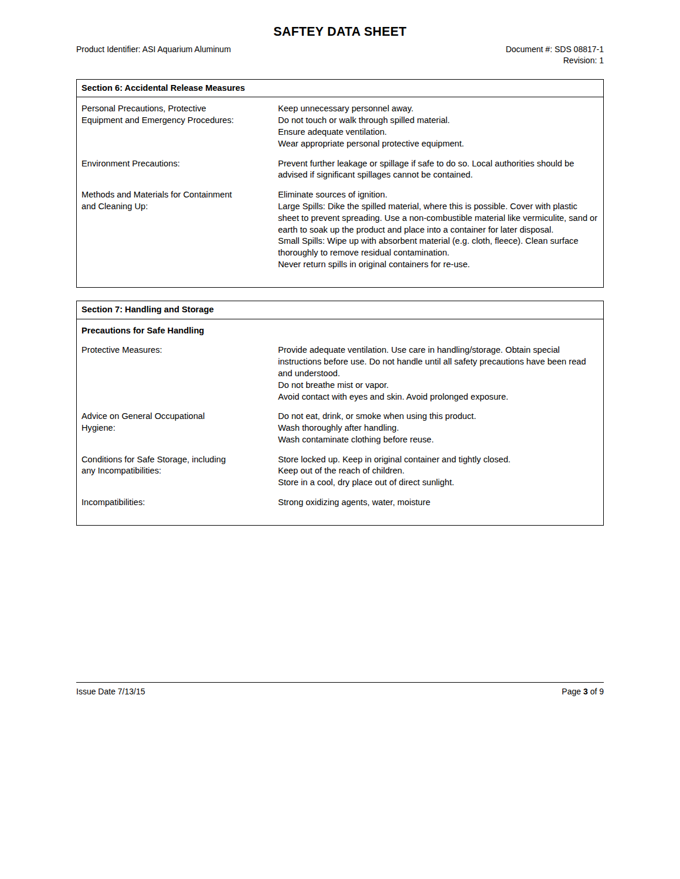SAFTEY DATA SHEET
Product Identifier: ASI Aquarium Aluminum
Document #: SDS 08817-1
Revision: 1
Section 6: Accidental Release Measures
| Personal Precautions, Protective Equipment and Emergency Procedures: | Keep unnecessary personnel away. Do not touch or walk through spilled material. Ensure adequate ventilation. Wear appropriate personal protective equipment. |
| Environment Precautions: | Prevent further leakage or spillage if safe to do so. Local authorities should be advised if significant spillages cannot be contained. |
| Methods and Materials for Containment and Cleaning Up: | Eliminate sources of ignition. Large Spills: Dike the spilled material, where this is possible. Cover with plastic sheet to prevent spreading. Use a non-combustible material like vermiculite, sand or earth to soak up the product and place into a container for later disposal. Small Spills: Wipe up with absorbent material (e.g. cloth, fleece). Clean surface thoroughly to remove residual contamination. Never return spills in original containers for re-use. |
Section 7: Handling and Storage
| Precautions for Safe Handling |
| Protective Measures: | Provide adequate ventilation. Use care in handling/storage. Obtain special instructions before use. Do not handle until all safety precautions have been read and understood. Do not breathe mist or vapor. Avoid contact with eyes and skin. Avoid prolonged exposure. |
| Advice on General Occupational Hygiene: | Do not eat, drink, or smoke when using this product. Wash thoroughly after handling. Wash contaminate clothing before reuse. |
| Conditions for Safe Storage, including any Incompatibilities: | Store locked up. Keep in original container and tightly closed. Keep out of the reach of children. Store in a cool, dry place out of direct sunlight. |
| Incompatibilities: | Strong oxidizing agents, water, moisture |
Issue Date 7/13/15
Page 3 of 9